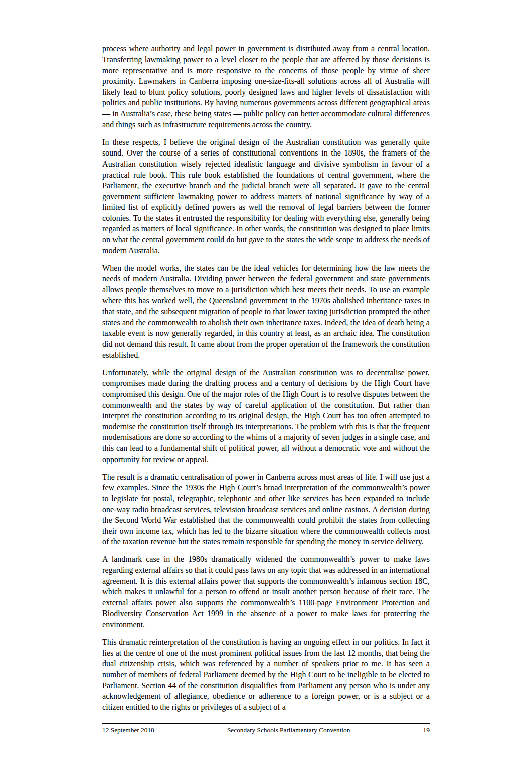process where authority and legal power in government is distributed away from a central location. Transferring lawmaking power to a level closer to the people that are affected by those decisions is more representative and is more responsive to the concerns of those people by virtue of sheer proximity. Lawmakers in Canberra imposing one-size-fits-all solutions across all of Australia will likely lead to blunt policy solutions, poorly designed laws and higher levels of dissatisfaction with politics and public institutions. By having numerous governments across different geographical areas — in Australia’s case, these being states — public policy can better accommodate cultural differences and things such as infrastructure requirements across the country.
In these respects, I believe the original design of the Australian constitution was generally quite sound. Over the course of a series of constitutional conventions in the 1890s, the framers of the Australian constitution wisely rejected idealistic language and divisive symbolism in favour of a practical rule book. This rule book established the foundations of central government, where the Parliament, the executive branch and the judicial branch were all separated. It gave to the central government sufficient lawmaking power to address matters of national significance by way of a limited list of explicitly defined powers as well the removal of legal barriers between the former colonies. To the states it entrusted the responsibility for dealing with everything else, generally being regarded as matters of local significance. In other words, the constitution was designed to place limits on what the central government could do but gave to the states the wide scope to address the needs of modern Australia.
When the model works, the states can be the ideal vehicles for determining how the law meets the needs of modern Australia. Dividing power between the federal government and state governments allows people themselves to move to a jurisdiction which best meets their needs. To use an example where this has worked well, the Queensland government in the 1970s abolished inheritance taxes in that state, and the subsequent migration of people to that lower taxing jurisdiction prompted the other states and the commonwealth to abolish their own inheritance taxes. Indeed, the idea of death being a taxable event is now generally regarded, in this country at least, as an archaic idea. The constitution did not demand this result. It came about from the proper operation of the framework the constitution established.
Unfortunately, while the original design of the Australian constitution was to decentralise power, compromises made during the drafting process and a century of decisions by the High Court have compromised this design. One of the major roles of the High Court is to resolve disputes between the commonwealth and the states by way of careful application of the constitution. But rather than interpret the constitution according to its original design, the High Court has too often attempted to modernise the constitution itself through its interpretations. The problem with this is that the frequent modernisations are done so according to the whims of a majority of seven judges in a single case, and this can lead to a fundamental shift of political power, all without a democratic vote and without the opportunity for review or appeal.
The result is a dramatic centralisation of power in Canberra across most areas of life. I will use just a few examples. Since the 1930s the High Court’s broad interpretation of the commonwealth’s power to legislate for postal, telegraphic, telephonic and other like services has been expanded to include one-way radio broadcast services, television broadcast services and online casinos. A decision during the Second World War established that the commonwealth could prohibit the states from collecting their own income tax, which has led to the bizarre situation where the commonwealth collects most of the taxation revenue but the states remain responsible for spending the money in service delivery.
A landmark case in the 1980s dramatically widened the commonwealth’s power to make laws regarding external affairs so that it could pass laws on any topic that was addressed in an international agreement. It is this external affairs power that supports the commonwealth’s infamous section 18C, which makes it unlawful for a person to offend or insult another person because of their race. The external affairs power also supports the commonwealth’s 1100-page Environment Protection and Biodiversity Conservation Act 1999 in the absence of a power to make laws for protecting the environment.
This dramatic reinterpretation of the constitution is having an ongoing effect in our politics. In fact it lies at the centre of one of the most prominent political issues from the last 12 months, that being the dual citizenship crisis, which was referenced by a number of speakers prior to me. It has seen a number of members of federal Parliament deemed by the High Court to be ineligible to be elected to Parliament. Section 44 of the constitution disqualifies from Parliament any person who is under any acknowledgement of allegiance, obedience or adherence to a foreign power, or is a subject or a citizen entitled to the rights or privileges of a subject of a
12 September 2018 Secondary Schools Parliamentary Convention 19